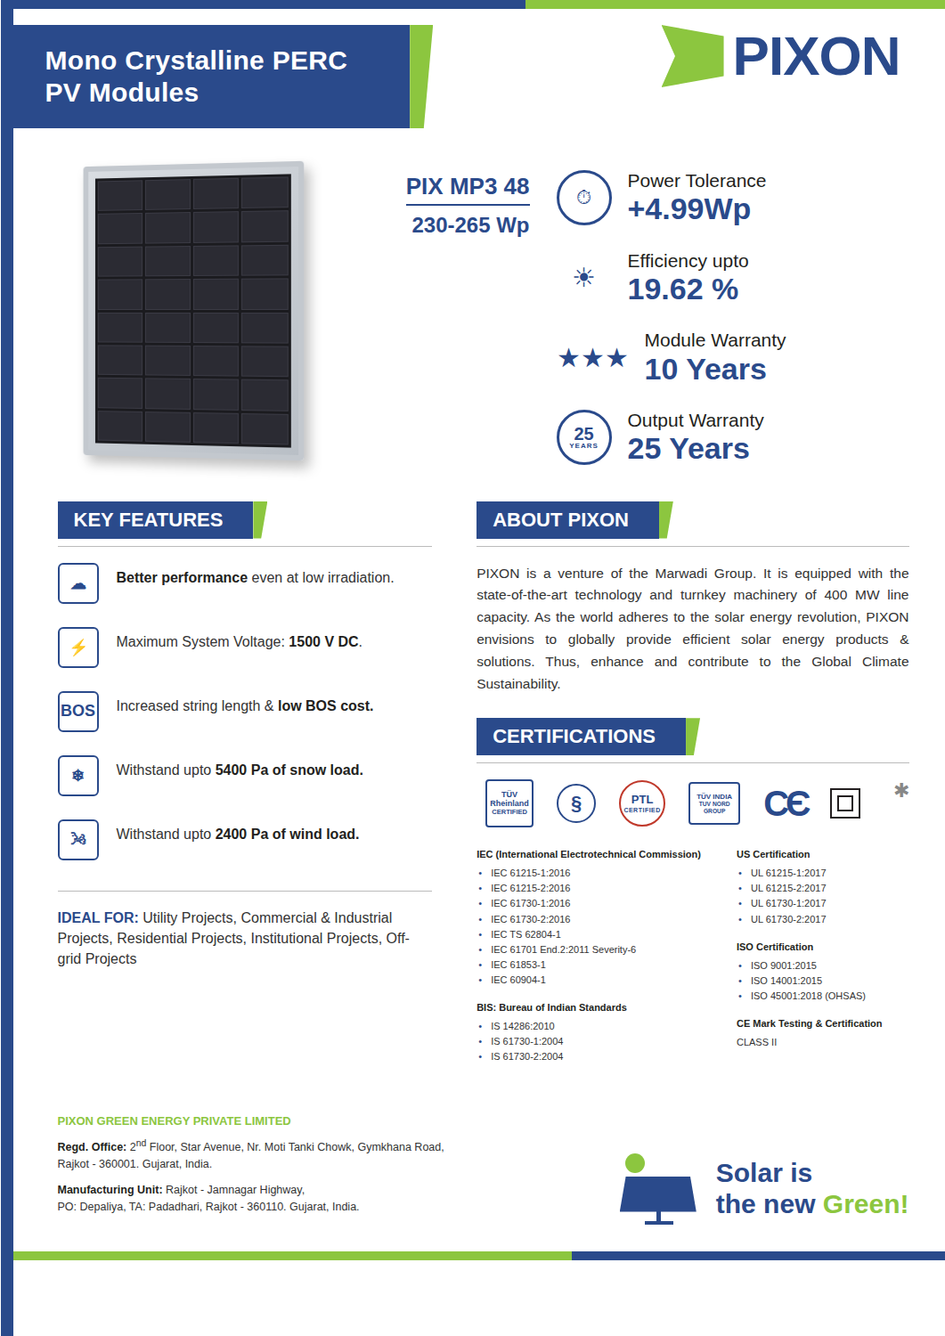Mono Crystalline PERC
PV Modules
PIXON
PIX MP3 48
230-265 Wp
⏱
Power Tolerance
+4.99Wp
☀
Efficiency upto
19.62 %
★★★
Module Warranty
10 Years
25 YEARS
Output Warranty
25 Years
KEY FEATURES
☁
Better performance even at low irradiation.
⚡
Maximum System Voltage: 1500 V DC.
BOS
Increased string length & low BOS cost.
❄
Withstand upto 5400 Pa of snow load.
🌬
Withstand upto 2400 Pa of wind load.
IDEAL FOR: Utility Projects, Commercial & Industrial Projects, Residential Projects, Institutional Projects, Off-grid Projects
ABOUT PIXON
PIXON is a venture of the Marwadi Group. It is equipped with the state-of-the-art technology and turnkey machinery of 400 MW line capacity. As the world adheres to the solar energy revolution, PIXON envisions to globally provide efficient solar energy products & solutions. Thus, enhance and contribute to the Global Climate Sustainability.
CERTIFICATIONS
TÜV
Rheinland
CERTIFIED
§
PTL
CERTIFIED
TÜV INDIA
TUV NORD GROUP
CЄ
✱
IEC (International Electrotechnical Commission)
IEC 61215-1:2016
IEC 61215-2:2016
IEC 61730-1:2016
IEC 61730-2:2016
IEC TS 62804-1
IEC 61701 End.2:2011 Severity-6
IEC 61853-1
IEC 60904-1
BIS: Bureau of Indian Standards
IS 14286:2010
IS 61730-1:2004
IS 61730-2:2004
US Certification
UL 61215-1:2017
UL 61215-2:2017
UL 61730-1:2017
UL 61730-2:2017
ISO Certification
ISO 9001:2015
ISO 14001:2015
ISO 45001:2018 (OHSAS)
CE Mark Testing & Certification
CLASS II
PIXON GREEN ENERGY PRIVATE LIMITED
Regd. Office: 2nd Floor, Star Avenue, Nr. Moti Tanki Chowk, Gymkhana Road, Rajkot - 360001. Gujarat, India.
Manufacturing Unit: Rajkot - Jamnagar Highway,
PO: Depaliya, TA: Padadhari, Rajkot - 360110. Gujarat, India.
Solar is
the new Green!